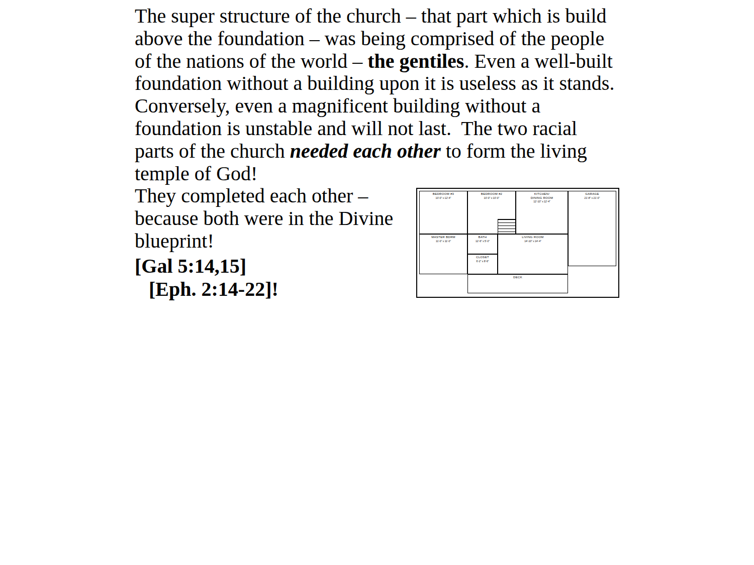The super structure of the church – that part which is build above the foundation – was being comprised of the people of the nations of the world – the gentiles. Even a well-built foundation without a building upon it is useless as it stands. Conversely, even a magnificent building without a foundation is unstable and will not last. The two racial parts of the church needed each other to form the living temple of God!
BEDROOM #310'-0" x 12'-4"
BEDROOM #210'-0" x 10'-0"
KITCHEN/
DINING ROOM 12'-10" x 12'-4"
GARAGE 21'-8" x 21'-0"
MASTER BDRM 11'-0" x 11'-0"
BATH 12'-6" x 5'-0"
CLOSET 6'-2" x 8'-6"
LIVING ROOM 14'-10" x 14'-4"
DECK
They completed each other – because both were in the Divine blueprint!
[Gal 5:14,15] [Eph. 2:14-22]!